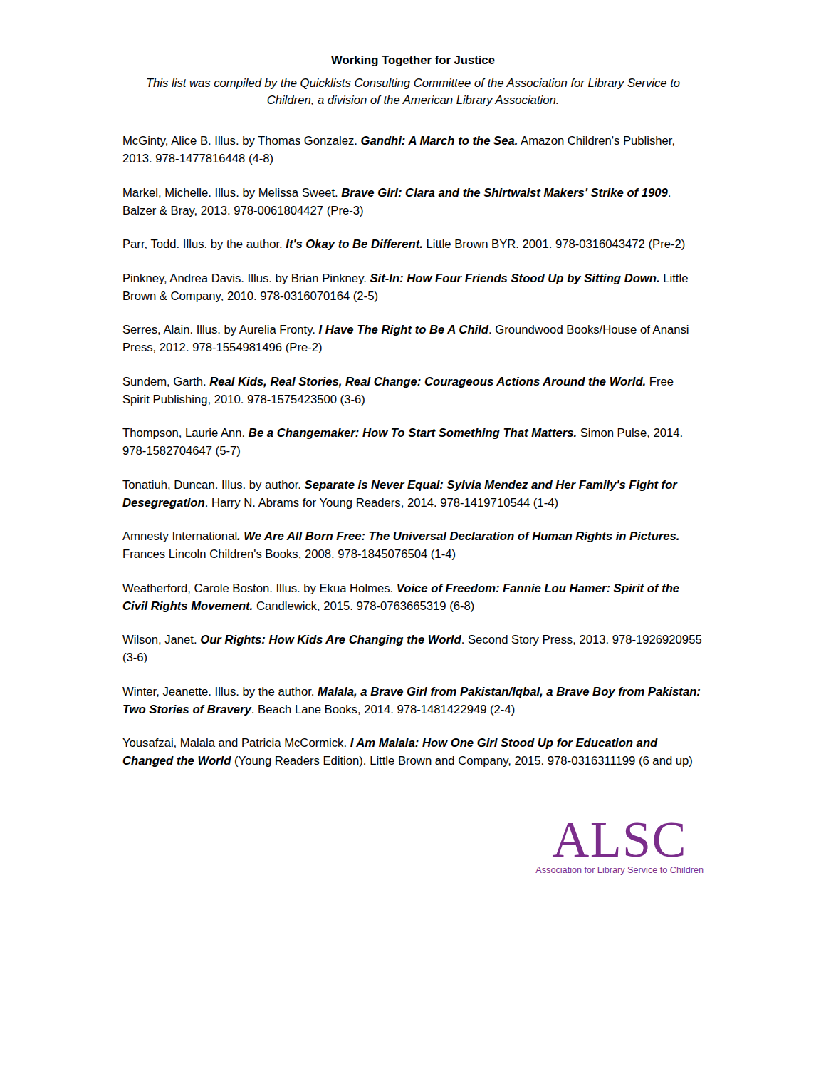Working Together for Justice
This list was compiled by the Quicklists Consulting Committee of the Association for Library Service to Children, a division of the American Library Association.
McGinty, Alice B. Illus. by Thomas Gonzalez. Gandhi: A March to the Sea. Amazon Children's Publisher, 2013. 978-1477816448 (4-8)
Markel, Michelle. Illus. by Melissa Sweet. Brave Girl: Clara and the Shirtwaist Makers' Strike of 1909. Balzer & Bray, 2013. 978-0061804427 (Pre-3)
Parr, Todd. Illus. by the author. It's Okay to Be Different. Little Brown BYR. 2001. 978-0316043472 (Pre-2)
Pinkney, Andrea Davis. Illus. by Brian Pinkney. Sit-In: How Four Friends Stood Up by Sitting Down. Little Brown & Company, 2010. 978-0316070164 (2-5)
Serres, Alain. Illus. by Aurelia Fronty. I Have The Right to Be A Child. Groundwood Books/House of Anansi Press, 2012. 978-1554981496 (Pre-2)
Sundem, Garth. Real Kids, Real Stories, Real Change: Courageous Actions Around the World. Free Spirit Publishing, 2010. 978-1575423500 (3-6)
Thompson, Laurie Ann. Be a Changemaker: How To Start Something That Matters. Simon Pulse, 2014. 978-1582704647 (5-7)
Tonatiuh, Duncan. Illus. by author. Separate is Never Equal: Sylvia Mendez and Her Family's Fight for Desegregation. Harry N. Abrams for Young Readers, 2014. 978-1419710544 (1-4)
Amnesty International. We Are All Born Free: The Universal Declaration of Human Rights in Pictures. Frances Lincoln Children's Books, 2008. 978-1845076504 (1-4)
Weatherford, Carole Boston. Illus. by Ekua Holmes. Voice of Freedom: Fannie Lou Hamer: Spirit of the Civil Rights Movement. Candlewick, 2015. 978-0763665319 (6-8)
Wilson, Janet. Our Rights: How Kids Are Changing the World. Second Story Press, 2013. 978-1926920955 (3-6)
Winter, Jeanette. Illus. by the author. Malala, a Brave Girl from Pakistan/Iqbal, a Brave Boy from Pakistan: Two Stories of Bravery. Beach Lane Books, 2014. 978-1481422949 (2-4)
Yousafzai, Malala and Patricia McCormick. I Am Malala: How One Girl Stood Up for Education and Changed the World (Young Readers Edition). Little Brown and Company, 2015. 978-0316311199 (6 and up)
ALSC Association for Library Service to Children